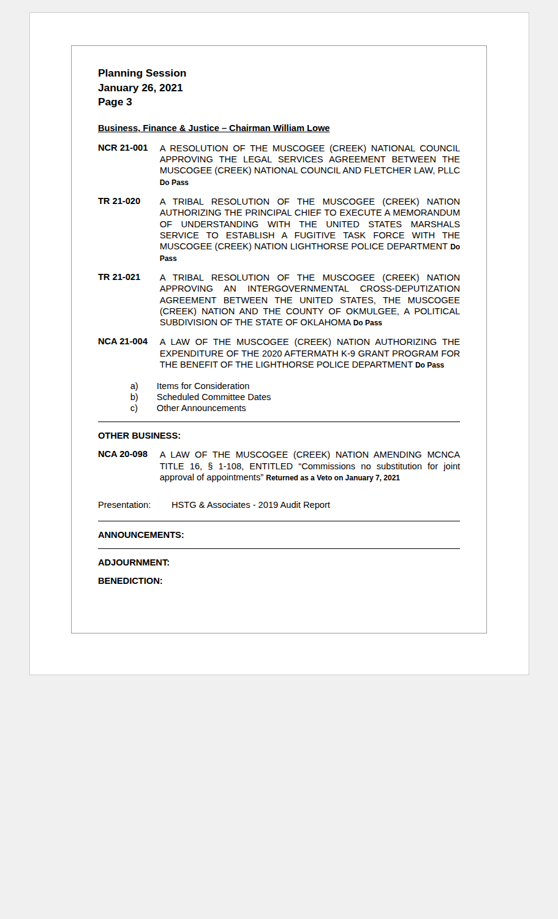Planning Session
January 26, 2021
Page 3
Business, Finance & Justice – Chairman William Lowe
| NCR 21-001 | A RESOLUTION OF THE MUSCOGEE (CREEK) NATIONAL COUNCIL APPROVING THE LEGAL SERVICES AGREEMENT BETWEEN THE MUSCOGEE (CREEK) NATIONAL COUNCIL AND FLETCHER LAW, PLLC Do Pass |
| TR 21-020 | A TRIBAL RESOLUTION OF THE MUSCOGEE (CREEK) NATION AUTHORIZING THE PRINCIPAL CHIEF TO EXECUTE A MEMORANDUM OF UNDERSTANDING WITH THE UNITED STATES MARSHALS SERVICE TO ESTABLISH A FUGITIVE TASK FORCE WITH THE MUSCOGEE (CREEK) NATION LIGHTHORSE POLICE DEPARTMENT Do Pass |
| TR 21-021 | A TRIBAL RESOLUTION OF THE MUSCOGEE (CREEK) NATION APPROVING AN INTERGOVERNMENTAL CROSS-DEPUTIZATION AGREEMENT BETWEEN THE UNITED STATES, THE MUSCOGEE (CREEK) NATION AND THE COUNTY OF OKMULGEE, A POLITICAL SUBDIVISION OF THE STATE OF OKLAHOMA Do Pass |
| NCA 21-004 | A LAW OF THE MUSCOGEE (CREEK) NATION AUTHORIZING THE EXPENDITURE OF THE 2020 AFTERMATH K-9 GRANT PROGRAM FOR THE BENEFIT OF THE LIGHTHORSE POLICE DEPARTMENT Do Pass |
a) Items for Consideration
b) Scheduled Committee Dates
c) Other Announcements
OTHER BUSINESS:
| NCA 20-098 | A LAW OF THE MUSCOGEE (CREEK) NATION AMENDING MCNCA TITLE 16, § 1-108, ENTITLED “Commissions no substitution for joint approval of appointments” Returned as a Veto on January 7, 2021 |
Presentation: HSTG & Associates - 2019 Audit Report
ANNOUNCEMENTS:
ADJOURNMENT:
BENEDICTION: